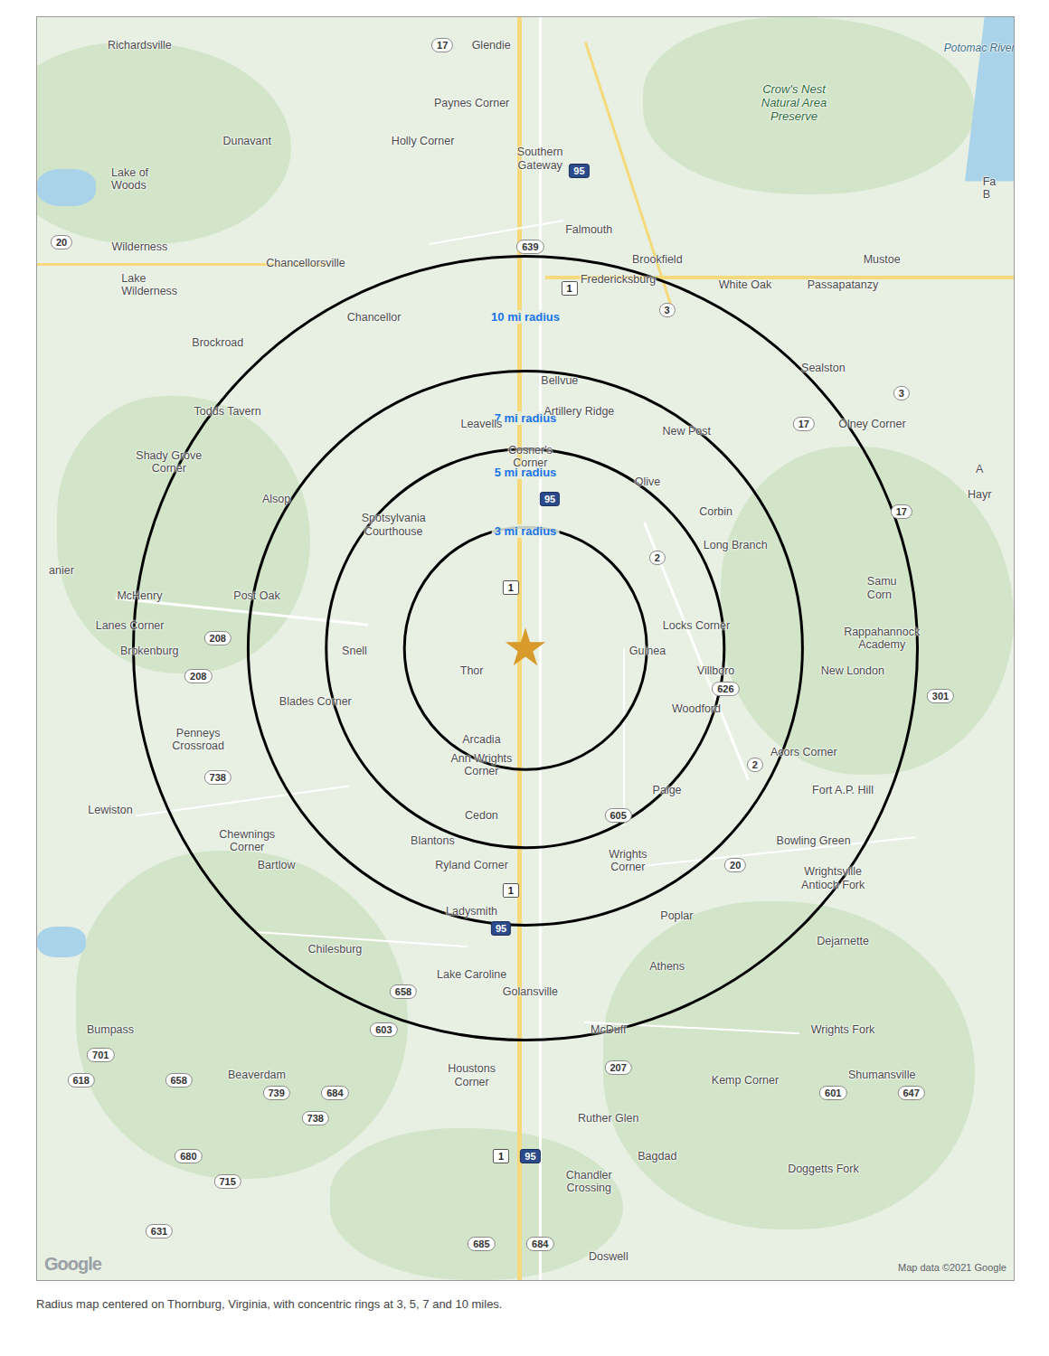3 mi radius 5 mi radius 7 mi radius 10 mi radius
Richardsville 17 Glendie Paynes Corner Dunavant Holly Corner Southern
Gateway 95 Crow's Nest
Natural Area
Preserve Potomac River Lake of
Woods Wilderness 20 Chancellorsville Falmouth 639 Brookfield Mustoe Fredericksburg White Oak Passapatanzy Fa
B Lake
Wilderness Chancellor 1 3 Brockroad Bellvue Sealston 3 Todds Tavern Artillery Ridge Leavells New Post 17 Olney Corner Shady Grove
Corner Cosner's
Corner Olive A Hayr Alsop 95 Corbin 17 Spotsylvania
Courthouse Long Branch 2 anier McHenry Post Oak 1 Samu
Corn Lanes Corner Locks Corner Brokenburg 208 Snell Guinea Rappahannock
Academy Villboro 626 New London Thor 208 Blades Corner Woodford 301 Penneys
Crossroad Arcadia Ann Wrights
Corner Acors Corner 738 Paige 2 Fort A.P. Hill Lewiston 605 Cedon Chewnings
Corner Blantons Bowling Green Bartlow Ryland Corner Wrights
Corner 20 Wrightsville
Antioch Fork 1 Ladysmith 95 Poplar Chilesburg Dejarnette Lake Caroline Athens 658 Golansville Bumpass 701 603 McDuff Wrights Fork 618 658 Beaverdam 739 684 Houstons
Corner 207 Kemp Corner Shumansville 601 647 738 Ruther Glen 1 95 Bagdad Doggetts Fork 680 715 Chandler
Crossing 631 685 684 Doswell Google Map data ©2021 Google
Radius map centered on Thornburg, Virginia, with concentric rings at 3, 5, 7 and 10 miles.